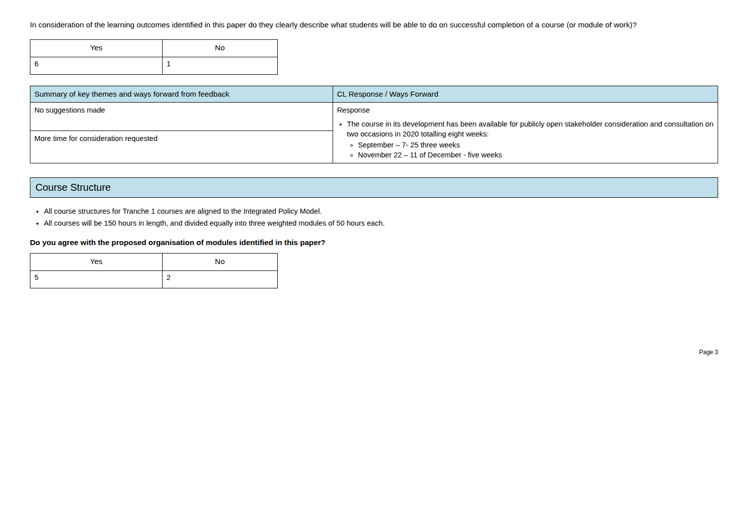In consideration of the learning outcomes identified in this paper do they clearly describe what students will be able to do on successful completion of a course (or module of work)?
| Yes | No |
| --- | --- |
| 6 | 1 |
| Summary of key themes and ways forward from feedback | CL Response / Ways Forward |
| --- | --- |
| No suggestions made | Response The course in its development has been available for publicly open stakeholder consideration and consultation on two occasions in 2020 totalling eight weeks: September – 7- 25 three weeks November 22 – 11 of December - five weeks |
| More time for consideration requested |
Course Structure
All course structures for Tranche 1 courses are aligned to the Integrated Policy Model.
All courses will be 150 hours in length, and divided equally into three weighted modules of 50 hours each.
Do you agree with the proposed organisation of modules identified in this paper?
| Yes | No |
| --- | --- |
| 5 | 2 |
Page 3